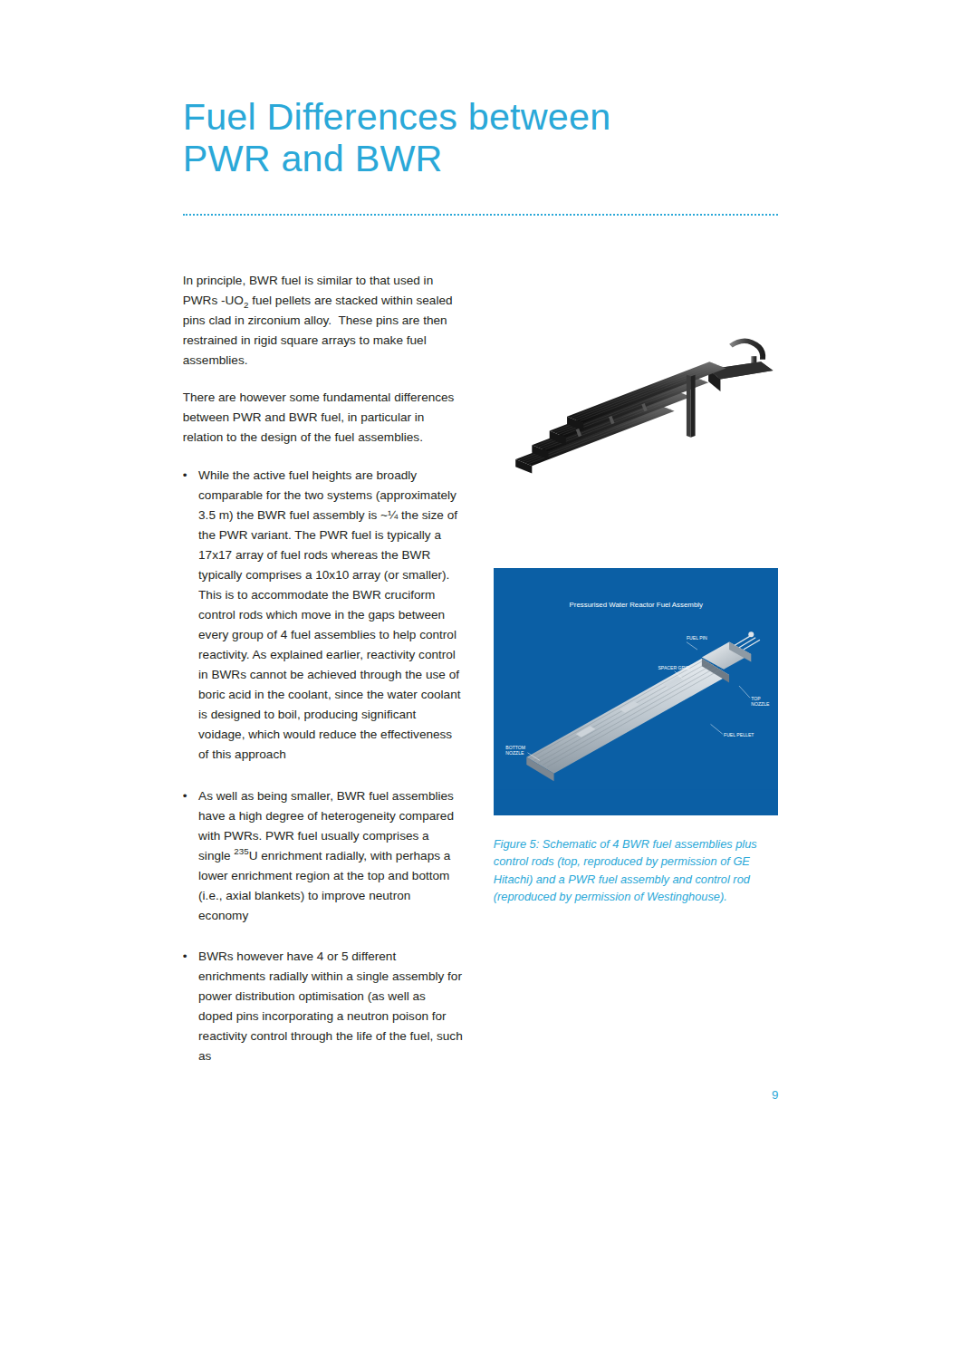Fuel Differences between
PWR and BWR
In principle, BWR fuel is similar to that used in PWRs -UO2 fuel pellets are stacked within sealed pins clad in zirconium alloy. These pins are then restrained in rigid square arrays to make fuel assemblies.
There are however some fundamental differences between PWR and BWR fuel, in particular in relation to the design of the fuel assemblies.
While the active fuel heights are broadly comparable for the two systems (approximately 3.5 m) the BWR fuel assembly is ~¼ the size of the PWR variant. The PWR fuel is typically a 17x17 array of fuel rods whereas the BWR typically comprises a 10x10 array (or smaller). This is to accommodate the BWR cruciform control rods which move in the gaps between every group of 4 fuel assemblies to help control reactivity. As explained earlier, reactivity control in BWRs cannot be achieved through the use of boric acid in the coolant, since the water coolant is designed to boil, producing significant voidage, which would reduce the effectiveness of this approach
As well as being smaller, BWR fuel assemblies have a high degree of heterogeneity compared with PWRs. PWR fuel usually comprises a single 235U enrichment radially, with perhaps a lower enrichment region at the top and bottom (i.e., axial blankets) to improve neutron economy
BWRs however have 4 or 5 different enrichments radially within a single assembly for power distribution optimisation (as well as doped pins incorporating a neutron poison for reactivity control through the life of the fuel, such as
Pressurised Water Reactor Fuel Assembly FUEL PIN SPACER GRID TOP NOZZLE FUEL PELLET BOTTOM NOZZLE
Figure 5: Schematic of 4 BWR fuel assemblies plus control rods (top, reproduced by permission of GE Hitachi) and a PWR fuel assembly and control rod (reproduced by permission of Westinghouse).
9